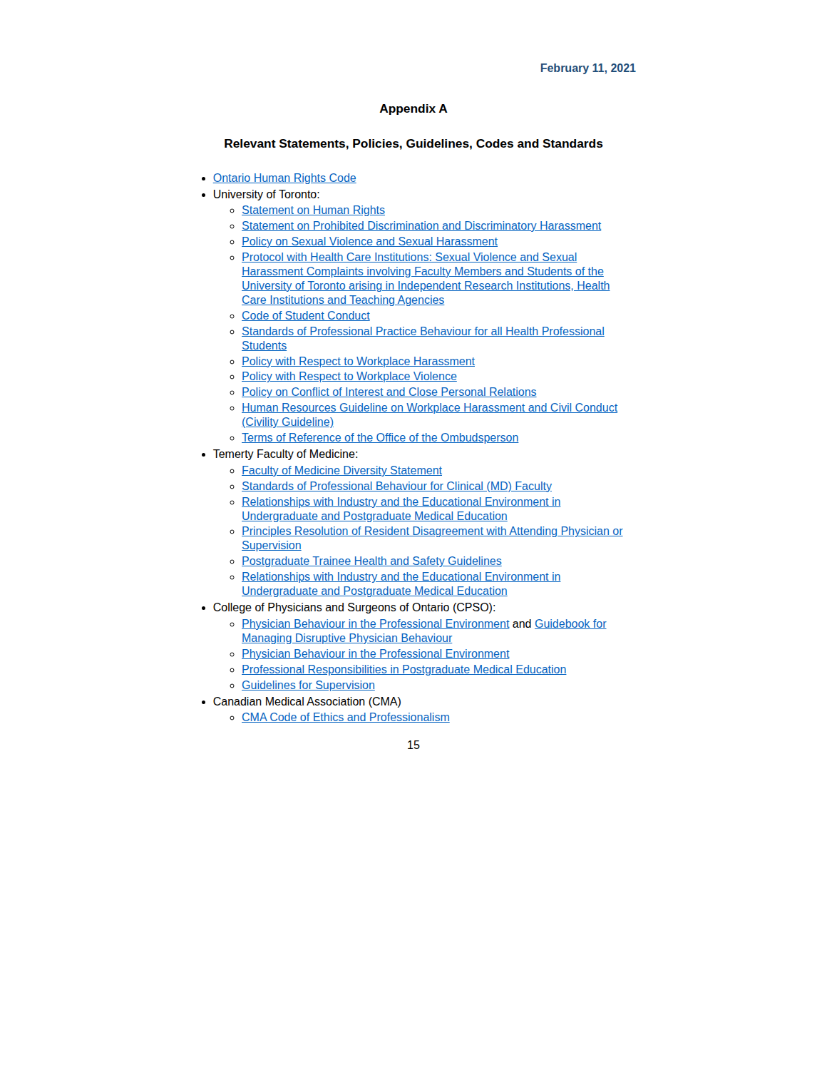February 11, 2021
Appendix A
Relevant Statements, Policies, Guidelines, Codes and Standards
Ontario Human Rights Code
University of Toronto:
Statement on Human Rights
Statement on Prohibited Discrimination and Discriminatory Harassment
Policy on Sexual Violence and Sexual Harassment
Protocol with Health Care Institutions: Sexual Violence and Sexual Harassment Complaints involving Faculty Members and Students of the University of Toronto arising in Independent Research Institutions, Health Care Institutions and Teaching Agencies
Code of Student Conduct
Standards of Professional Practice Behaviour for all Health Professional Students
Policy with Respect to Workplace Harassment
Policy with Respect to Workplace Violence
Policy on Conflict of Interest and Close Personal Relations
Human Resources Guideline on Workplace Harassment and Civil Conduct (Civility Guideline)
Terms of Reference of the Office of the Ombudsperson
Temerty Faculty of Medicine:
Faculty of Medicine Diversity Statement
Standards of Professional Behaviour for Clinical (MD) Faculty
Relationships with Industry and the Educational Environment in Undergraduate and Postgraduate Medical Education
Principles Resolution of Resident Disagreement with Attending Physician or Supervision
Postgraduate Trainee Health and Safety Guidelines
Relationships with Industry and the Educational Environment in Undergraduate and Postgraduate Medical Education
College of Physicians and Surgeons of Ontario (CPSO):
Physician Behaviour in the Professional Environment and Guidebook for Managing Disruptive Physician Behaviour
Physician Behaviour in the Professional Environment
Professional Responsibilities in Postgraduate Medical Education
Guidelines for Supervision
Canadian Medical Association (CMA)
CMA Code of Ethics and Professionalism
15